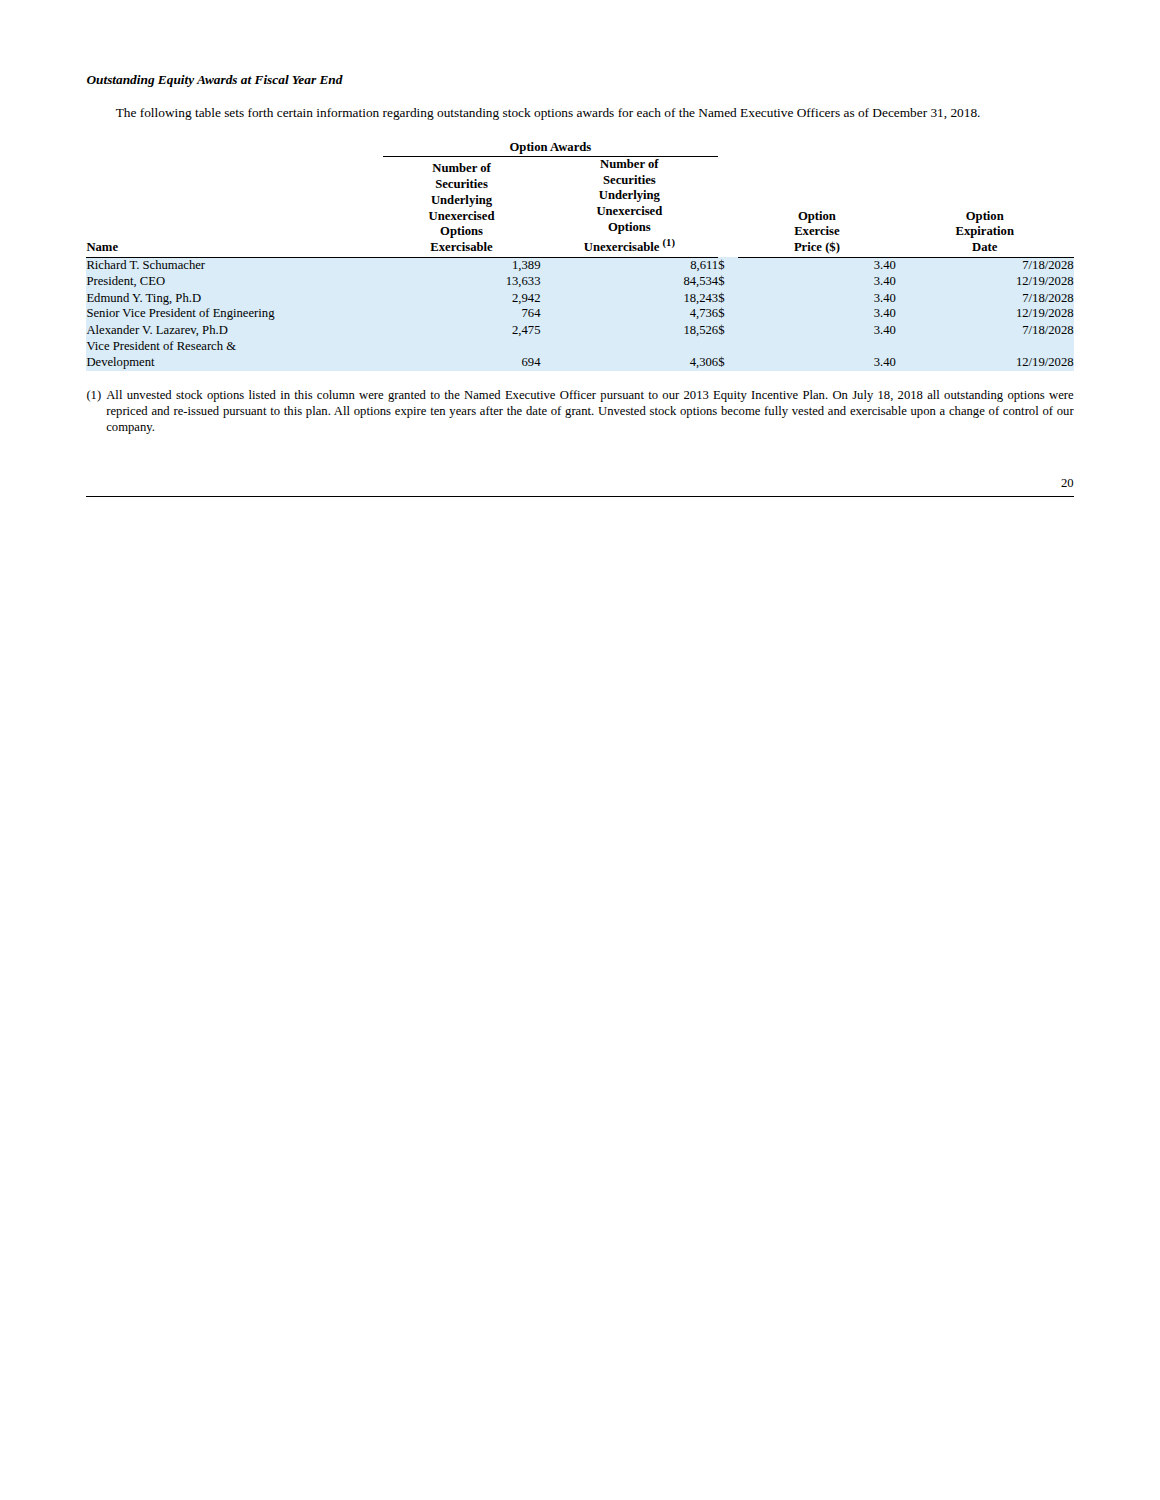Outstanding Equity Awards at Fiscal Year End
The following table sets forth certain information regarding outstanding stock options awards for each of the Named Executive Officers as of December 31, 2018.
| | Option Awards | |
| --- | --- | --- |
| Name | Number of Securities Underlying Unexercised Options Exercisable | Number of Securities Underlying Unexercised Options Unexercisable (1) | | Option Exercise Price ($) | Option Expiration Date |
| Richard T. Schumacher | 1,389 | 8,611 | $ | 3.40 | 7/18/2028 |
| President, CEO | 13,633 | 84,534 | $ | 3.40 | 12/19/2028 |
| Edmund Y. Ting, Ph.D | 2,942 | 18,243 | $ | 3.40 | 7/18/2028 |
| Senior Vice President of Engineering | 764 | 4,736 | $ | 3.40 | 12/19/2028 |
| Alexander V. Lazarev, Ph.D | 2,475 | 18,526 | $ | 3.40 | 7/18/2028 |
| Vice President of Research & | | | | | |
| Development | 694 | 4,306 | $ | 3.40 | 12/19/2028 |
(1) All unvested stock options listed in this column were granted to the Named Executive Officer pursuant to our 2013 Equity Incentive Plan. On July 18, 2018 all outstanding options were repriced and re-issued pursuant to this plan. All options expire ten years after the date of grant. Unvested stock options become fully vested and exercisable upon a change of control of our company.
20